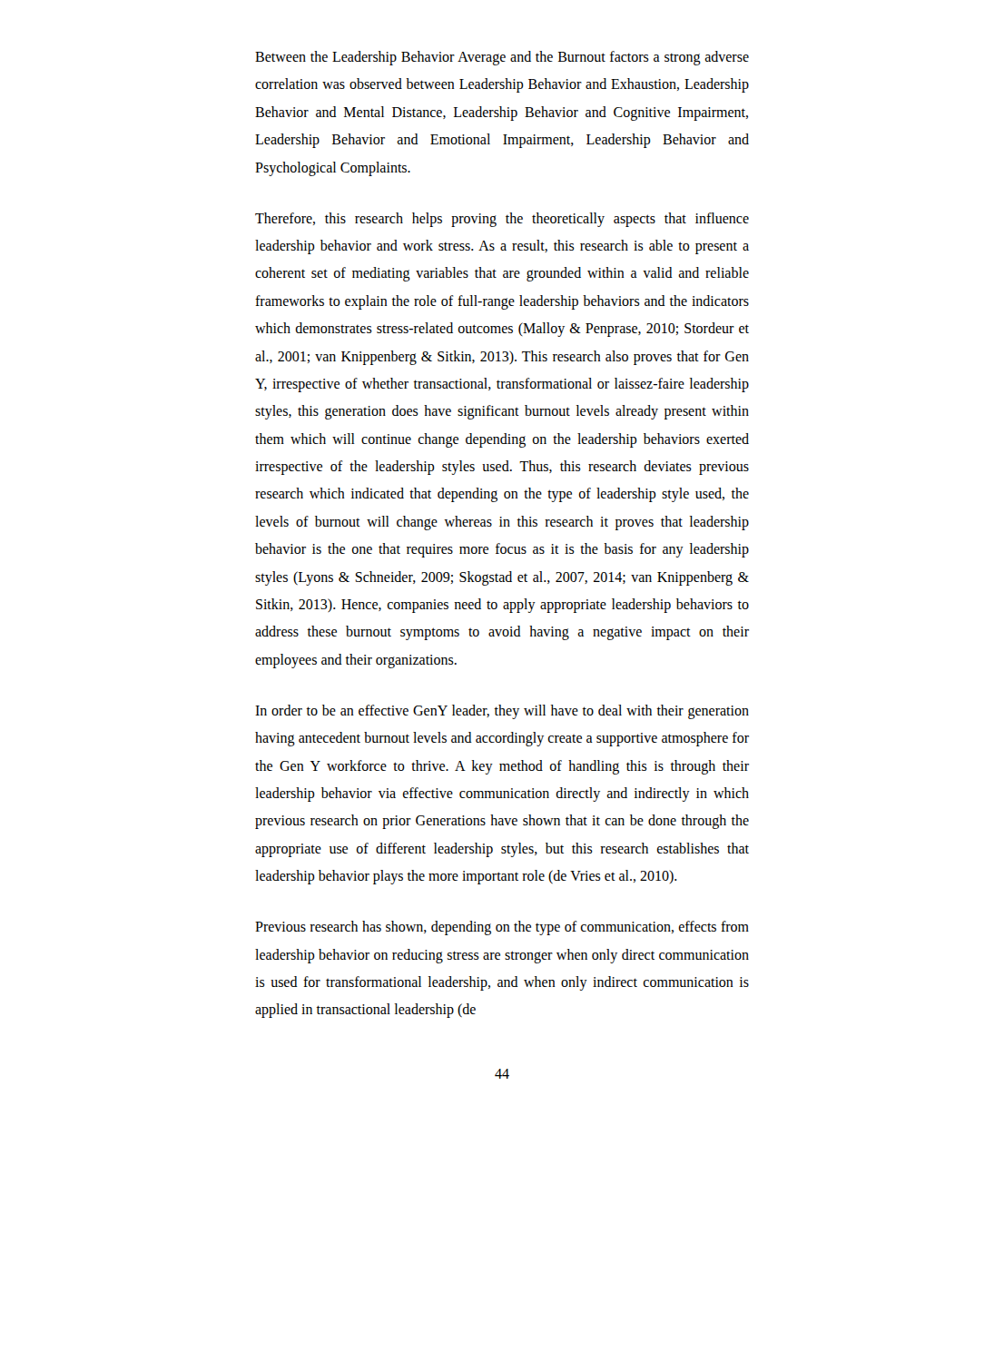Between the Leadership Behavior Average and the Burnout factors a strong adverse correlation was observed between Leadership Behavior and Exhaustion, Leadership Behavior and Mental Distance, Leadership Behavior and Cognitive Impairment, Leadership Behavior and Emotional Impairment, Leadership Behavior and Psychological Complaints.
Therefore, this research helps proving the theoretically aspects that influence leadership behavior and work stress. As a result, this research is able to present a coherent set of mediating variables that are grounded within a valid and reliable frameworks to explain the role of full-range leadership behaviors and the indicators which demonstrates stress-related outcomes (Malloy & Penprase, 2010; Stordeur et al., 2001; van Knippenberg & Sitkin, 2013). This research also proves that for Gen Y, irrespective of whether transactional, transformational or laissez-faire leadership styles, this generation does have significant burnout levels already present within them which will continue change depending on the leadership behaviors exerted irrespective of the leadership styles used. Thus, this research deviates previous research which indicated that depending on the type of leadership style used, the levels of burnout will change whereas in this research it proves that leadership behavior is the one that requires more focus as it is the basis for any leadership styles (Lyons & Schneider, 2009; Skogstad et al., 2007, 2014; van Knippenberg & Sitkin, 2013). Hence, companies need to apply appropriate leadership behaviors to address these burnout symptoms to avoid having a negative impact on their employees and their organizations.
In order to be an effective GenY leader, they will have to deal with their generation having antecedent burnout levels and accordingly create a supportive atmosphere for the Gen Y workforce to thrive. A key method of handling this is through their leadership behavior via effective communication directly and indirectly in which previous research on prior Generations have shown that it can be done through the appropriate use of different leadership styles, but this research establishes that leadership behavior plays the more important role (de Vries et al., 2010).
Previous research has shown, depending on the type of communication, effects from leadership behavior on reducing stress are stronger when only direct communication is used for transformational leadership, and when only indirect communication is applied in transactional leadership (de
44